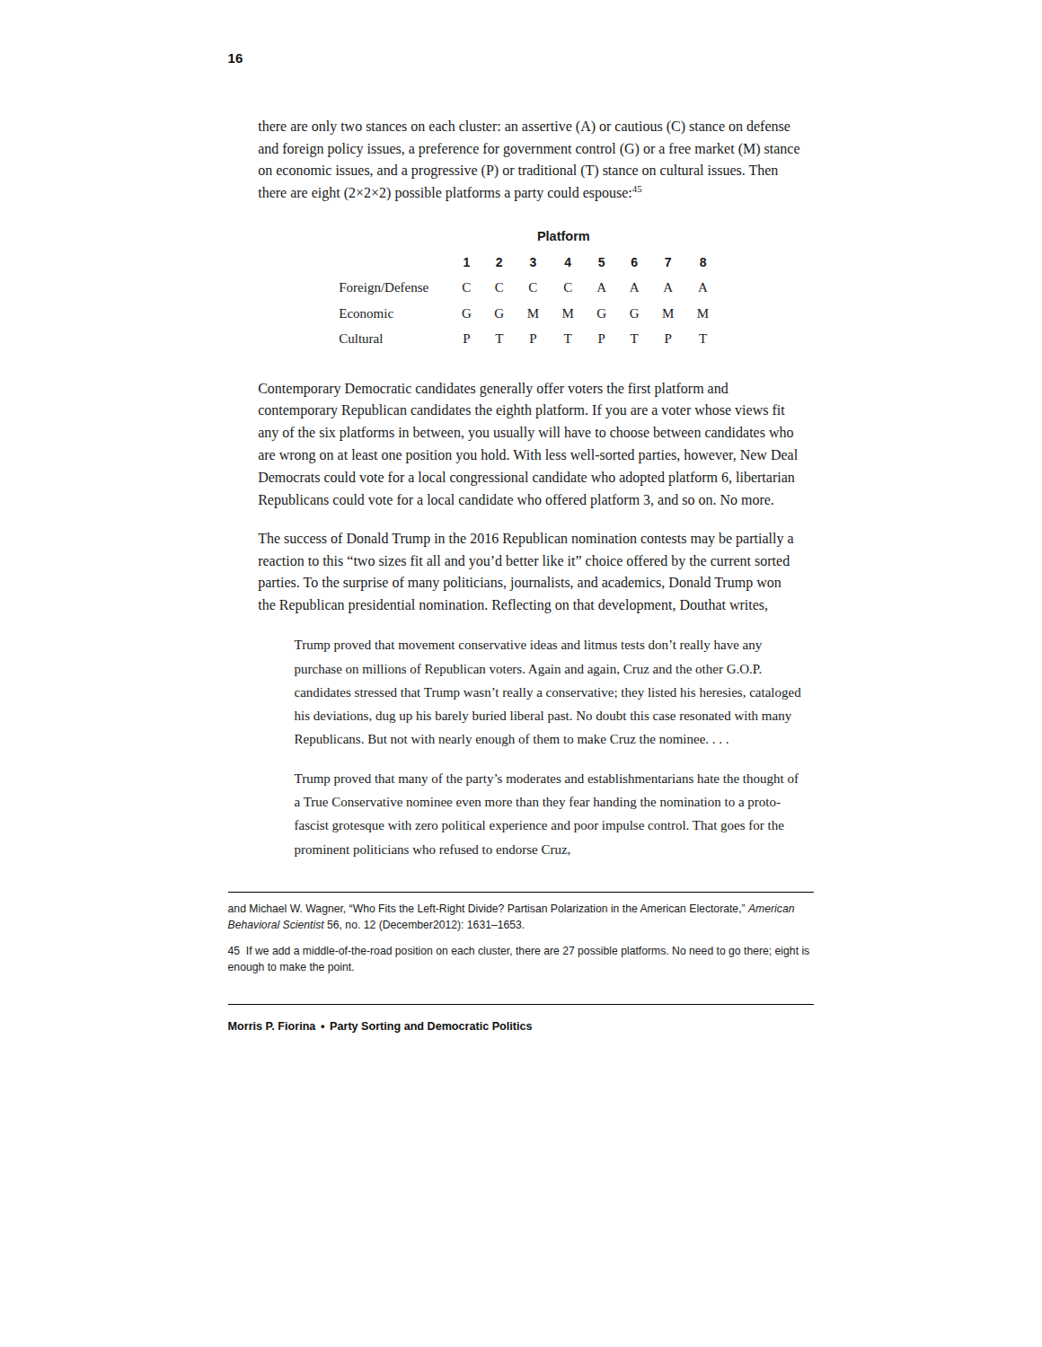16
there are only two stances on each cluster: an assertive (A) or cautious (C) stance on defense and foreign policy issues, a preference for government control (G) or a free market (M) stance on economic issues, and a progressive (P) or traditional (T) stance on cultural issues. Then there are eight (2×2×2) possible platforms a party could espouse:45
Platform
| | 1 | 2 | 3 | 4 | 5 | 6 | 7 | 8 |
| --- | --- | --- | --- | --- | --- | --- | --- | --- |
| Foreign/Defense | C | C | C | C | A | A | A | A |
| Economic | G | G | M | M | G | G | M | M |
| Cultural | P | T | P | T | P | T | P | T |
Contemporary Democratic candidates generally offer voters the first platform and contemporary Republican candidates the eighth platform. If you are a voter whose views fit any of the six platforms in between, you usually will have to choose between candidates who are wrong on at least one position you hold. With less well-sorted parties, however, New Deal Democrats could vote for a local congressional candidate who adopted platform 6, libertarian Republicans could vote for a local candidate who offered platform 3, and so on. No more.
The success of Donald Trump in the 2016 Republican nomination contests may be partially a reaction to this “two sizes fit all and you’d better like it” choice offered by the current sorted parties. To the surprise of many politicians, journalists, and academics, Donald Trump won the Republican presidential nomination. Reflecting on that development, Douthat writes,
Trump proved that movement conservative ideas and litmus tests don’t really have any purchase on millions of Republican voters. Again and again, Cruz and the other G.O.P. candidates stressed that Trump wasn’t really a conservative; they listed his heresies, cataloged his deviations, dug up his barely buried liberal past. No doubt this case resonated with many Republicans. But not with nearly enough of them to make Cruz the nominee. . . .
Trump proved that many of the party’s moderates and establishmentarians hate the thought of a True Conservative nominee even more than they fear handing the nomination to a proto-fascist grotesque with zero political experience and poor impulse control. That goes for the prominent politicians who refused to endorse Cruz,
and Michael W. Wagner, “Who Fits the Left-Right Divide? Partisan Polarization in the American Electorate,” American Behavioral Scientist 56, no. 12 (December2012): 1631–1653.
45 If we add a middle-of-the-road position on each cluster, there are 27 possible platforms. No need to go there; eight is enough to make the point.
Morris P. Fiorina•Party Sorting and Democratic Politics